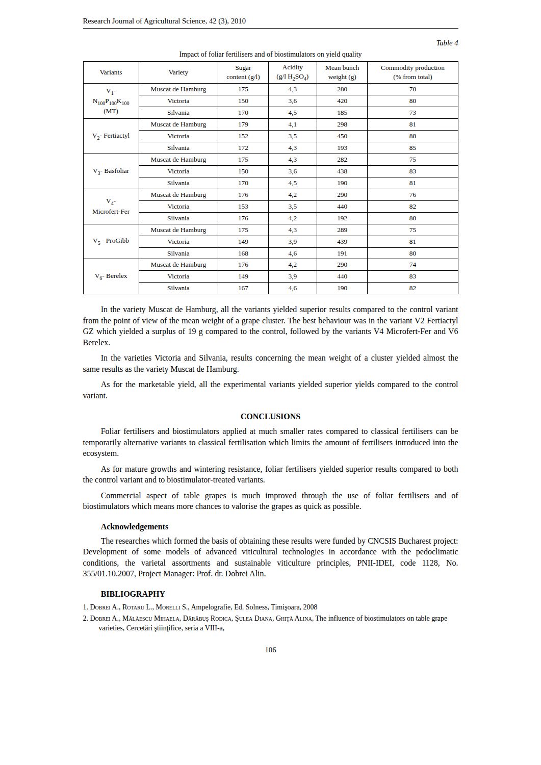Research Journal of Agricultural Science, 42 (3), 2010
Table 4
Impact of foliar fertilisers and of biostimulators on yield quality
| Variants | Variety | Sugar content (g/l) | Acidity (g/l H 2 SO 4 ) | Mean bunch weight (g) | Commodity production (% from total) |
| --- | --- | --- | --- | --- | --- |
| V 1 - N 100 P 100 K 100 (MT) | Muscat de Hamburg | 175 | 4,3 | 280 | 70 |
| Victoria | 150 | 3,6 | 420 | 80 |
| Silvania | 170 | 4,5 | 185 | 73 |
| V 2 - Fertiactyl | Muscat de Hamburg | 179 | 4,1 | 298 | 81 |
| Victoria | 152 | 3,5 | 450 | 88 |
| Silvania | 172 | 4,3 | 193 | 85 |
| V 3 - Basfoliar | Muscat de Hamburg | 175 | 4,3 | 282 | 75 |
| Victoria | 150 | 3,6 | 438 | 83 |
| Silvania | 170 | 4,5 | 190 | 81 |
| V 4 - Microfert-Fer | Muscat de Hamburg | 176 | 4,2 | 290 | 76 |
| Victoria | 153 | 3,5 | 440 | 82 |
| Silvania | 176 | 4,2 | 192 | 80 |
| V 5 - ProGibb | Muscat de Hamburg | 175 | 4,3 | 289 | 75 |
| Victoria | 149 | 3,9 | 439 | 81 |
| Silvania | 168 | 4,6 | 191 | 80 |
| V 6 - Berelex | Muscat de Hamburg | 176 | 4,2 | 290 | 74 |
| Victoria | 149 | 3,9 | 440 | 83 |
| Silvania | 167 | 4,6 | 190 | 82 |
In the variety Muscat de Hamburg, all the variants yielded superior results compared to the control variant from the point of view of the mean weight of a grape cluster. The best behaviour was in the variant V2 Fertiactyl GZ which yielded a surplus of 19 g compared to the control, followed by the variants V4 Microfert-Fer and V6 Berelex.
In the varieties Victoria and Silvania, results concerning the mean weight of a cluster yielded almost the same results as the variety Muscat de Hamburg.
As for the marketable yield, all the experimental variants yielded superior yields compared to the control variant.
CONCLUSIONS
Foliar fertilisers and biostimulators applied at much smaller rates compared to classical fertilisers can be temporarily alternative variants to classical fertilisation which limits the amount of fertilisers introduced into the ecosystem.
As for mature growths and wintering resistance, foliar fertilisers yielded superior results compared to both the control variant and to biostimulator-treated variants.
Commercial aspect of table grapes is much improved through the use of foliar fertilisers and of biostimulators which means more chances to valorise the grapes as quick as possible.
Acknowledgements
The researches which formed the basis of obtaining these results were funded by CNCSIS Bucharest project: Development of some models of advanced viticultural technologies in accordance with the pedoclimatic conditions, the varietal assortments and sustainable viticulture principles, PNII-IDEI, code 1128, No. 355/01.10.2007, Project Manager: Prof. dr. Dobrei Alin.
BIBLIOGRAPHY
1. Dobrei A., Rotaru L., Morelli S., Ampelografie, Ed. Solness, Timişoara, 2008
2. Dobrei A., Mălăescu Mihaela, Dărăbuş Rodica, Şulea Diana, Ghiţă Alina, The influence of biostimulators on table grape varieties, Cercetări ştiinţifice, seria a VIII-a,
106